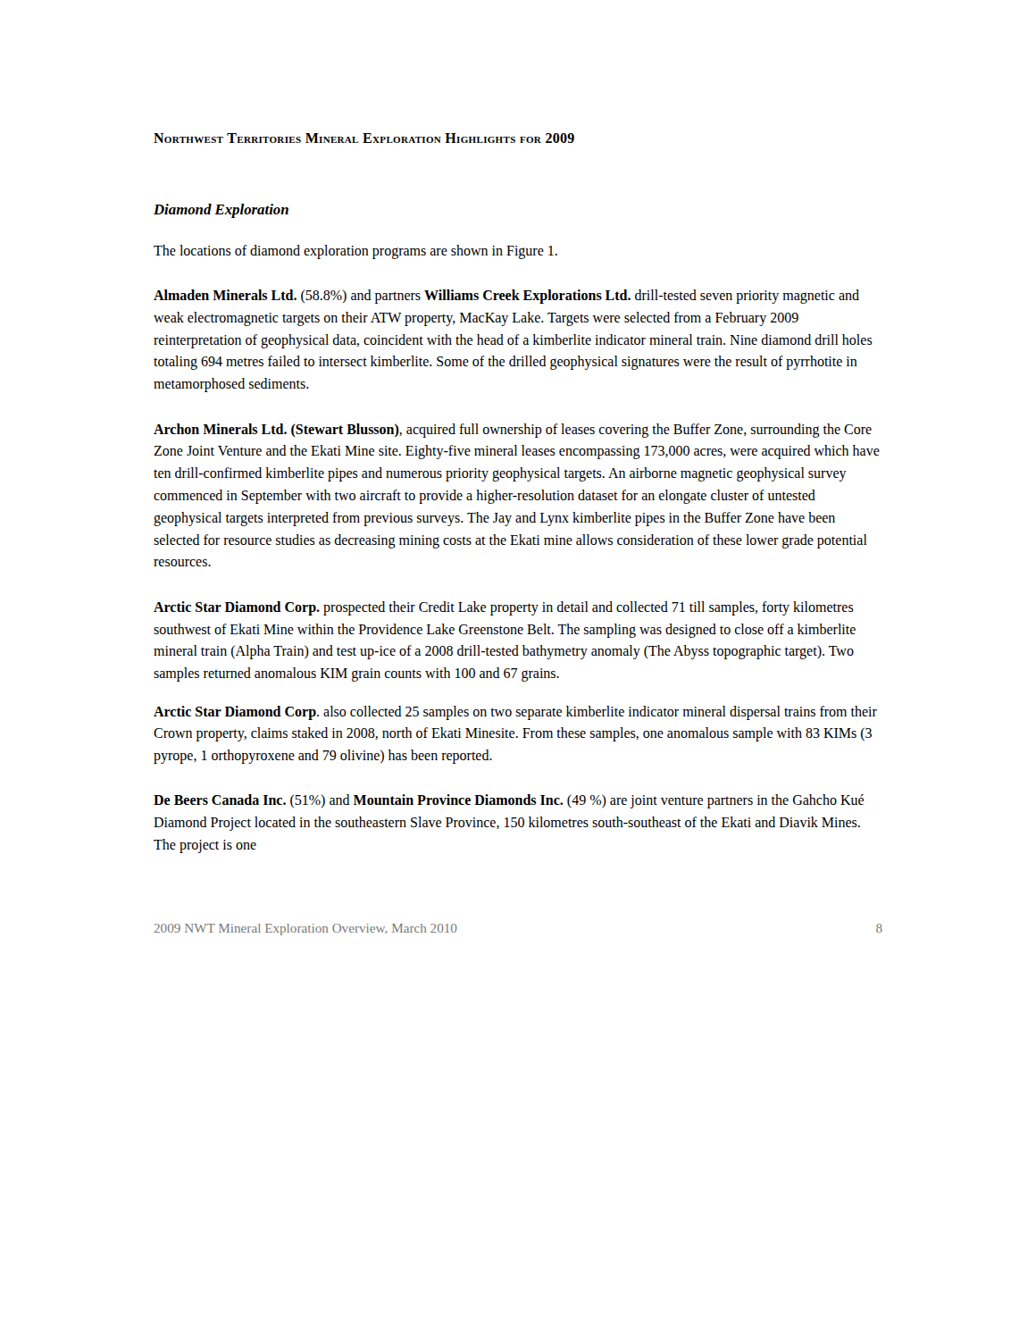Northwest Territories Mineral Exploration Highlights for 2009
Diamond Exploration
The locations of diamond exploration programs are shown in Figure 1.
Almaden Minerals Ltd. (58.8%) and partners Williams Creek Explorations Ltd. drill-tested seven priority magnetic and weak electromagnetic targets on their ATW property, MacKay Lake. Targets were selected from a February 2009 reinterpretation of geophysical data, coincident with the head of a kimberlite indicator mineral train. Nine diamond drill holes totaling 694 metres failed to intersect kimberlite. Some of the drilled geophysical signatures were the result of pyrrhotite in metamorphosed sediments.
Archon Minerals Ltd. (Stewart Blusson), acquired full ownership of leases covering the Buffer Zone, surrounding the Core Zone Joint Venture and the Ekati Mine site. Eighty-five mineral leases encompassing 173,000 acres, were acquired which have ten drill-confirmed kimberlite pipes and numerous priority geophysical targets. An airborne magnetic geophysical survey commenced in September with two aircraft to provide a higher-resolution dataset for an elongate cluster of untested geophysical targets interpreted from previous surveys. The Jay and Lynx kimberlite pipes in the Buffer Zone have been selected for resource studies as decreasing mining costs at the Ekati mine allows consideration of these lower grade potential resources.
Arctic Star Diamond Corp. prospected their Credit Lake property in detail and collected 71 till samples, forty kilometres southwest of Ekati Mine within the Providence Lake Greenstone Belt. The sampling was designed to close off a kimberlite mineral train (Alpha Train) and test up-ice of a 2008 drill-tested bathymetry anomaly (The Abyss topographic target). Two samples returned anomalous KIM grain counts with 100 and 67 grains.
Arctic Star Diamond Corp. also collected 25 samples on two separate kimberlite indicator mineral dispersal trains from their Crown property, claims staked in 2008, north of Ekati Minesite. From these samples, one anomalous sample with 83 KIMs (3 pyrope, 1 orthopyroxene and 79 olivine) has been reported.
De Beers Canada Inc. (51%) and Mountain Province Diamonds Inc. (49 %) are joint venture partners in the Gahcho Kué Diamond Project located in the southeastern Slave Province, 150 kilometres south-southeast of the Ekati and Diavik Mines. The project is one
2009 NWT Mineral Exploration Overview, March 2010 8